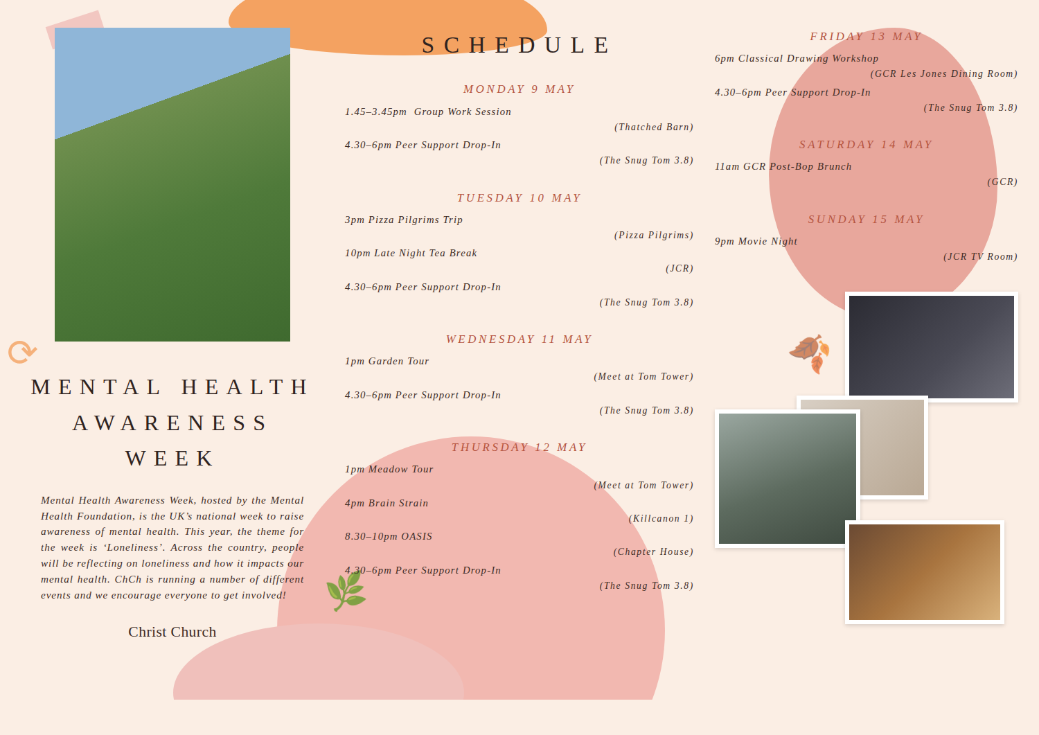⟳ 🍂 🌿
Mental Health
Awareness
Week
Mental Health Awareness Week, hosted by the Mental Health Foundation, is the UK’s national week to raise awareness of mental health. This year, the theme for the week is ‘Loneliness’. Across the country, people will be reflecting on loneliness and how it impacts our mental health. ChCh is running a number of different events and we encourage everyone to get involved!
Christ Church
Schedule
Monday 9 May
1.45–3.45pm Group Work Session (Thatched Barn)
4.30–6pm Peer Support Drop-In (The Snug Tom 3.8)
Tuesday 10 May
3pm Pizza Pilgrims Trip (Pizza Pilgrims)
10pm Late Night Tea Break (JCR)
4.30–6pm Peer Support Drop-In (The Snug Tom 3.8)
Wednesday 11 May
1pm Garden Tour (Meet at Tom Tower)
4.30–6pm Peer Support Drop-In (The Snug Tom 3.8)
Thursday 12 May
1pm Meadow Tour (Meet at Tom Tower)
4pm Brain Strain (Killcanon 1)
8.30–10pm OASIS (Chapter House)
4.30–6pm Peer Support Drop-In (The Snug Tom 3.8)
Friday 13 May
6pm Classical Drawing Workshop (GCR Les Jones Dining Room)
4.30–6pm Peer Support Drop-In (The Snug Tom 3.8)
Saturday 14 May
11am GCR Post-Bop Brunch (GCR)
Sunday 15 May
9pm Movie Night (JCR TV Room)